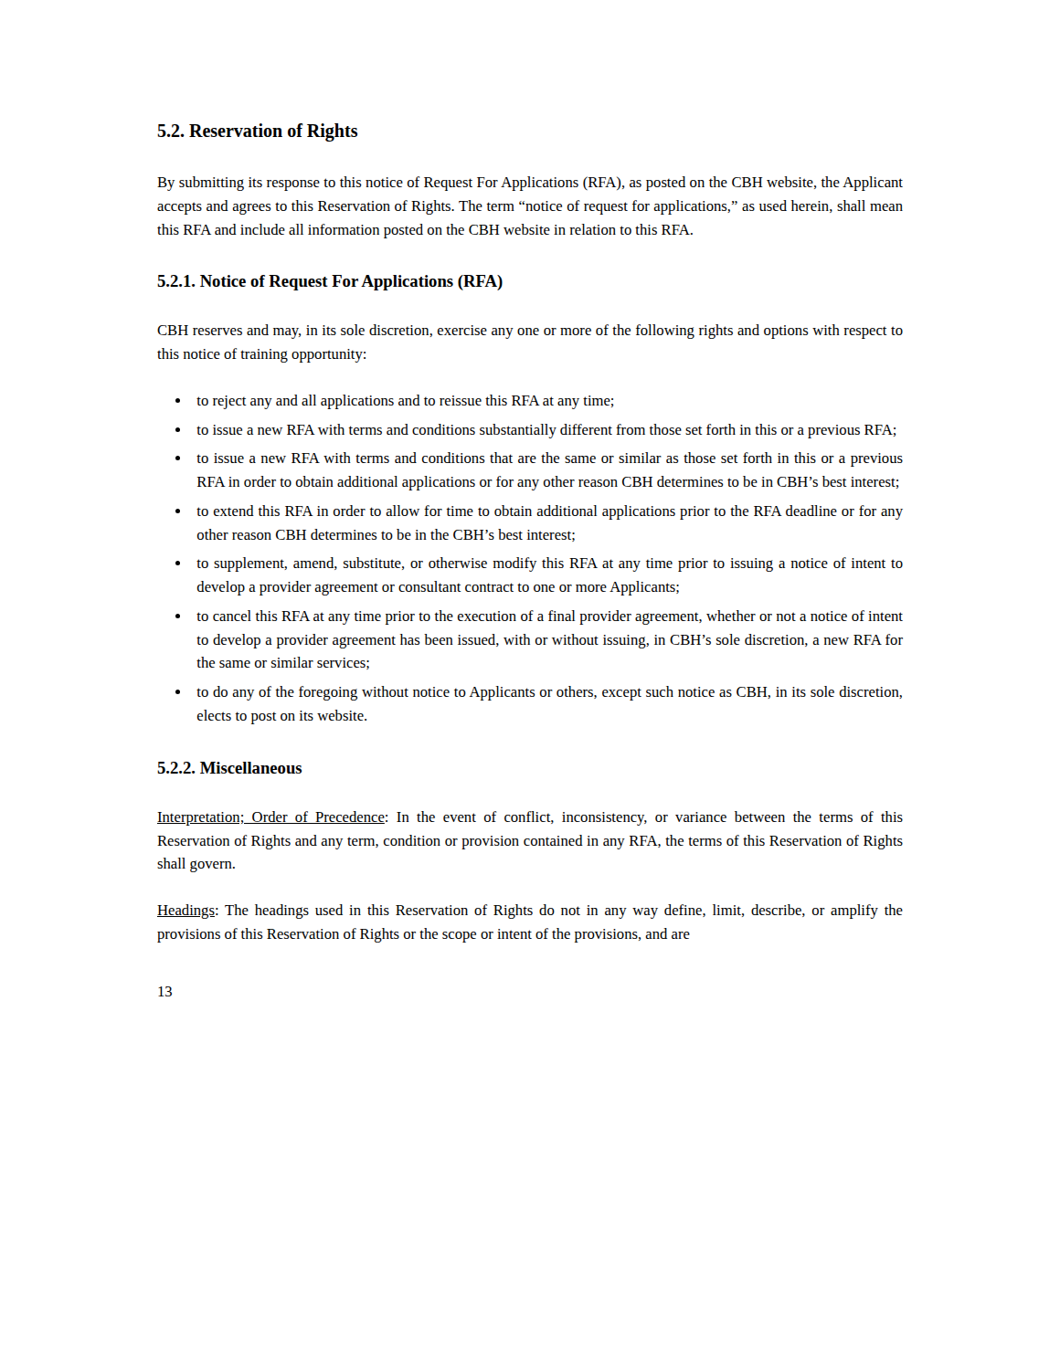5.2. Reservation of Rights
By submitting its response to this notice of Request For Applications (RFA), as posted on the CBH website, the Applicant accepts and agrees to this Reservation of Rights. The term “notice of request for applications,” as used herein, shall mean this RFA and include all information posted on the CBH website in relation to this RFA.
5.2.1. Notice of Request For Applications (RFA)
CBH reserves and may, in its sole discretion, exercise any one or more of the following rights and options with respect to this notice of training opportunity:
to reject any and all applications and to reissue this RFA at any time;
to issue a new RFA with terms and conditions substantially different from those set forth in this or a previous RFA;
to issue a new RFA with terms and conditions that are the same or similar as those set forth in this or a previous RFA in order to obtain additional applications or for any other reason CBH determines to be in CBH’s best interest;
to extend this RFA in order to allow for time to obtain additional applications prior to the RFA deadline or for any other reason CBH determines to be in the CBH’s best interest;
to supplement, amend, substitute, or otherwise modify this RFA at any time prior to issuing a notice of intent to develop a provider agreement or consultant contract to one or more Applicants;
to cancel this RFA at any time prior to the execution of a final provider agreement, whether or not a notice of intent to develop a provider agreement has been issued, with or without issuing, in CBH’s sole discretion, a new RFA for the same or similar services;
to do any of the foregoing without notice to Applicants or others, except such notice as CBH, in its sole discretion, elects to post on its website.
5.2.2. Miscellaneous
Interpretation; Order of Precedence: In the event of conflict, inconsistency, or variance between the terms of this Reservation of Rights and any term, condition or provision contained in any RFA, the terms of this Reservation of Rights shall govern.
Headings: The headings used in this Reservation of Rights do not in any way define, limit, describe, or amplify the provisions of this Reservation of Rights or the scope or intent of the provisions, and are
13